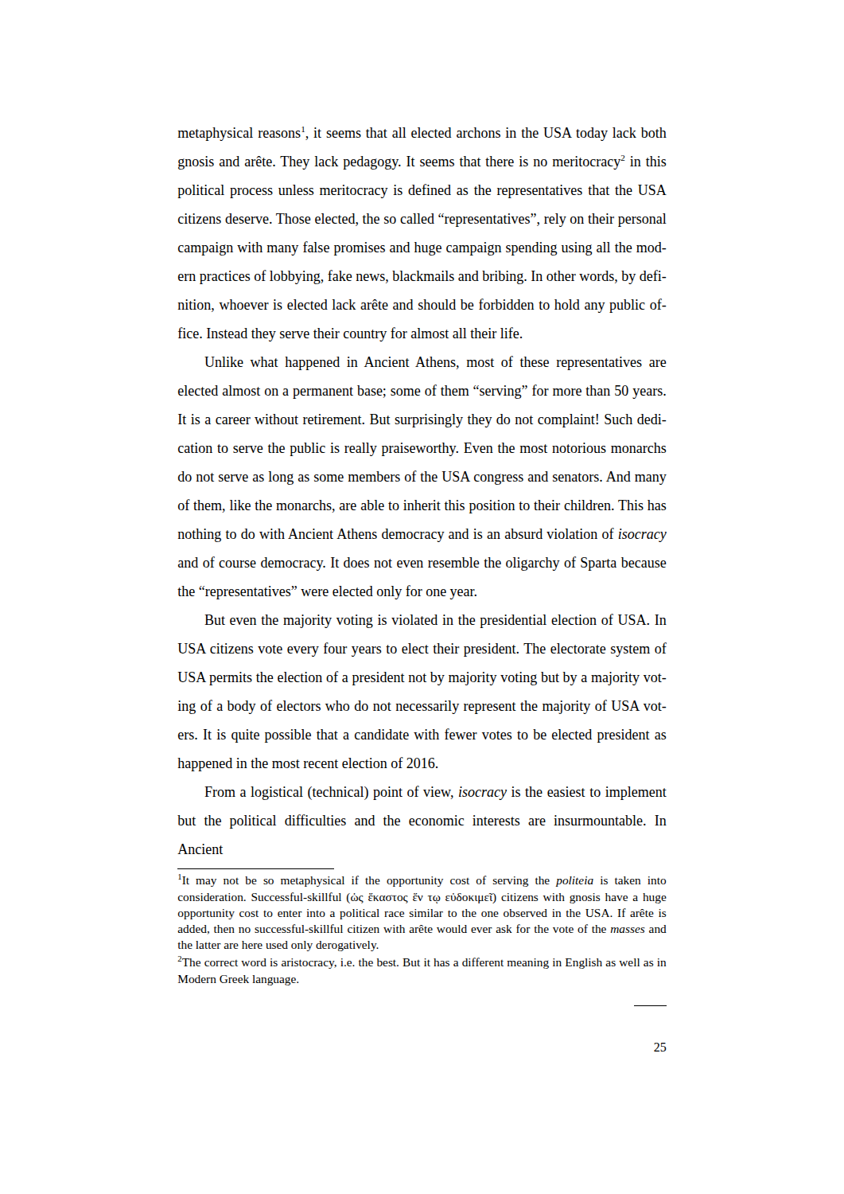metaphysical reasons1, it seems that all elected archons in the USA today lack both gnosis and arête. They lack pedagogy. It seems that there is no meritocracy2 in this political process unless meritocracy is defined as the representatives that the USA citizens deserve. Those elected, the so called “representatives”, rely on their personal campaign with many false promises and huge campaign spending using all the modern practices of lobbying, fake news, blackmails and bribing. In other words, by definition, whoever is elected lack arête and should be forbidden to hold any public office. Instead they serve their country for almost all their life.
Unlike what happened in Ancient Athens, most of these representatives are elected almost on a permanent base; some of them “serving” for more than 50 years. It is a career without retirement. But surprisingly they do not complaint! Such dedication to serve the public is really praiseworthy. Even the most notorious monarchs do not serve as long as some members of the USA congress and senators. And many of them, like the monarchs, are able to inherit this position to their children. This has nothing to do with Ancient Athens democracy and is an absurd violation of isocracy and of course democracy. It does not even resemble the oligarchy of Sparta because the “representatives” were elected only for one year.
But even the majority voting is violated in the presidential election of USA. In USA citizens vote every four years to elect their president. The electorate system of USA permits the election of a president not by majority voting but by a majority voting of a body of electors who do not necessarily represent the majority of USA voters. It is quite possible that a candidate with fewer votes to be elected president as happened in the most recent election of 2016.
From a logistical (technical) point of view, isocracy is the easiest to implement but the political difficulties and the economic interests are insurmountable. In Ancient
1It may not be so metaphysical if the opportunity cost of serving the politeia is taken into consideration. Successful-skillful (ὡς ἕκαστος ἕν τῳ εὐδοκιμεῖ) citizens with gnosis have a huge opportunity cost to enter into a political race similar to the one observed in the USA. If arête is added, then no successful-skillful citizen with arête would ever ask for the vote of the masses and the latter are here used only derogatively.
2The correct word is aristocracy, i.e. the best. But it has a different meaning in English as well as in Modern Greek language.
25